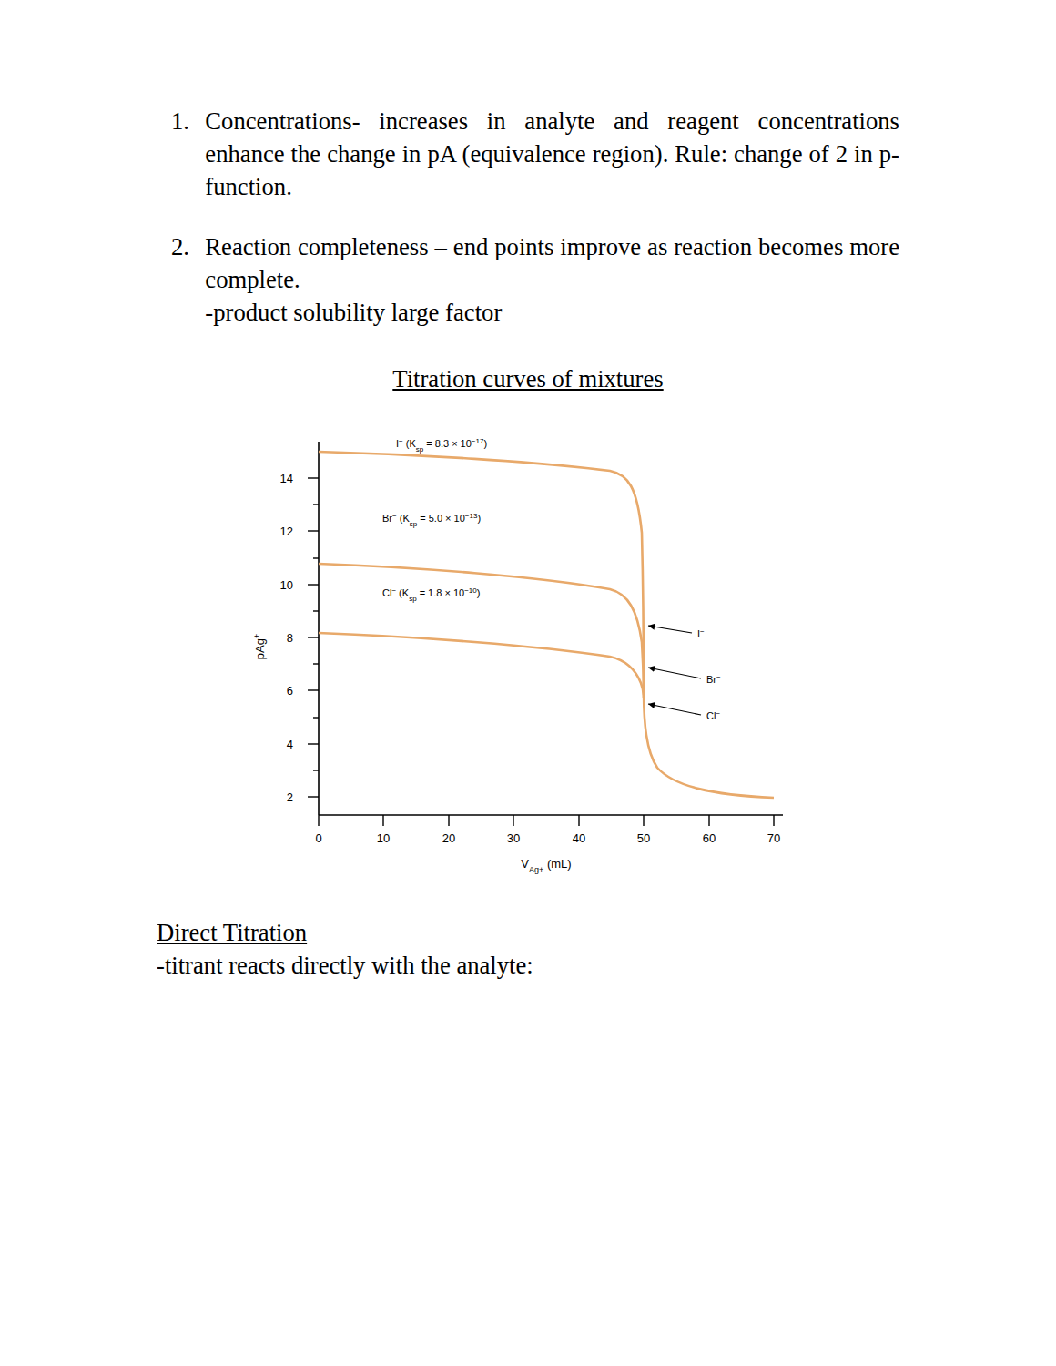Concentrations- increases in analyte and reagent concentrations enhance the change in pA (equivalence region). Rule: change of 2 in p-function.
Reaction completeness – end points improve as reaction becomes more complete. -product solubility large factor
Titration curves of mixtures
2 4 6 8 10 12 14 pAg+ 0 10 20 30 40 50 60 70 VAg+ (mL) I− (Ksp = 8.3 × 10−17) Br− (Ksp = 5.0 × 10−13) Cl− (Ksp = 1.8 × 10−10) I− Br− Cl−
Direct Titration
-titrant reacts directly with the analyte: